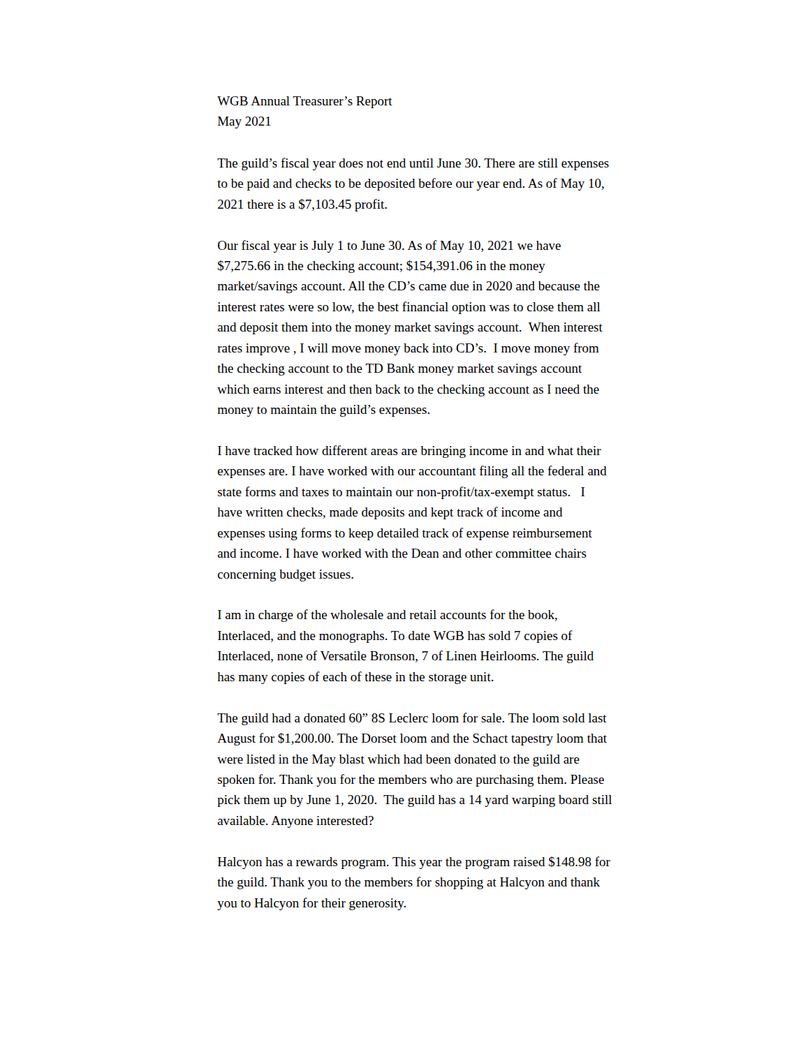WGB Annual Treasurer’s Report
May 2021
The guild’s fiscal year does not end until June 30. There are still expenses to be paid and checks to be deposited before our year end. As of May 10, 2021 there is a $7,103.45 profit.
Our fiscal year is July 1 to June 30. As of May 10, 2021 we have $7,275.66 in the checking account; $154,391.06 in the money market/savings account. All the CD’s came due in 2020 and because the interest rates were so low, the best financial option was to close them all and deposit them into the money market savings account. When interest rates improve , I will move money back into CD’s. I move money from the checking account to the TD Bank money market savings account which earns interest and then back to the checking account as I need the money to maintain the guild’s expenses.
I have tracked how different areas are bringing income in and what their expenses are. I have worked with our accountant filing all the federal and state forms and taxes to maintain our non-profit/tax-exempt status. I have written checks, made deposits and kept track of income and expenses using forms to keep detailed track of expense reimbursement and income. I have worked with the Dean and other committee chairs concerning budget issues.
I am in charge of the wholesale and retail accounts for the book, Interlaced, and the monographs. To date WGB has sold 7 copies of Interlaced, none of Versatile Bronson, 7 of Linen Heirlooms. The guild has many copies of each of these in the storage unit.
The guild had a donated 60” 8S Leclerc loom for sale. The loom sold last August for $1,200.00. The Dorset loom and the Schact tapestry loom that were listed in the May blast which had been donated to the guild are spoken for. Thank you for the members who are purchasing them. Please pick them up by June 1, 2020. The guild has a 14 yard warping board still available. Anyone interested?
Halcyon has a rewards program. This year the program raised $148.98 for the guild. Thank you to the members for shopping at Halcyon and thank you to Halcyon for their generosity.